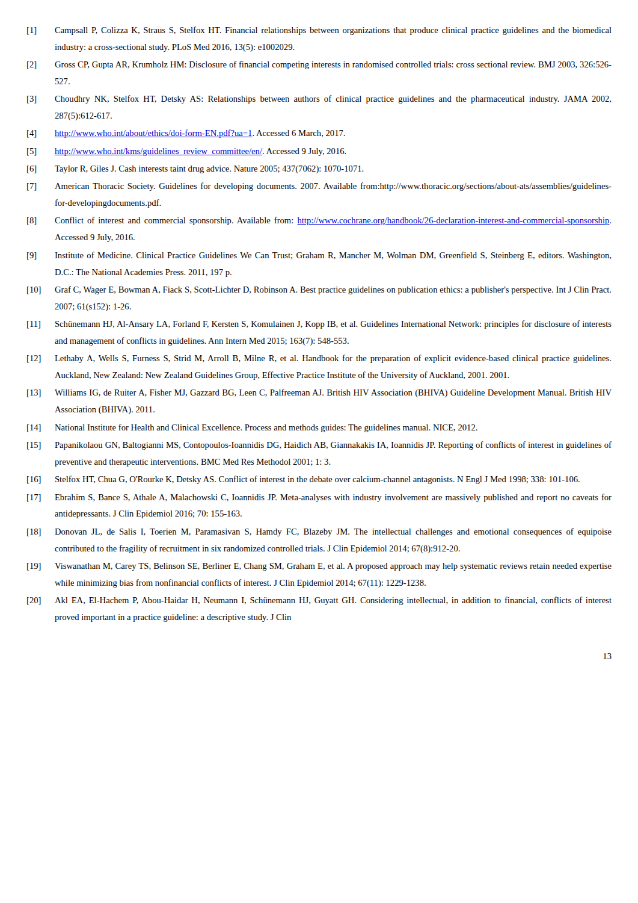Campsall P, Colizza K, Straus S, Stelfox HT. Financial relationships between organizations that produce clinical practice guidelines and the biomedical industry: a cross-sectional study. PLoS Med 2016, 13(5): e1002029.
Gross CP, Gupta AR, Krumholz HM: Disclosure of financial competing interests in randomised controlled trials: cross sectional review. BMJ 2003, 326:526-527.
Choudhry NK, Stelfox HT, Detsky AS: Relationships between authors of clinical practice guidelines and the pharmaceutical industry. JAMA 2002, 287(5):612-617.
http://www.who.int/about/ethics/doi-form-EN.pdf?ua=1. Accessed 6 March, 2017.
http://www.who.int/kms/guidelines_review_committee/en/. Accessed 9 July, 2016.
Taylor R, Giles J. Cash interests taint drug advice. Nature 2005; 437(7062): 1070-1071.
American Thoracic Society. Guidelines for developing documents. 2007. Available from:http://www.thoracic.org/sections/about-ats/assemblies/guidelines-for-developingdocuments.pdf.
Conflict of interest and commercial sponsorship. Available from: http://www.cochrane.org/handbook/26-declaration-interest-and-commercial-sponsorship. Accessed 9 July, 2016.
Institute of Medicine. Clinical Practice Guidelines We Can Trust; Graham R, Mancher M, Wolman DM, Greenfield S, Steinberg E, editors. Washington, D.C.: The National Academies Press. 2011, 197 p.
Graf C, Wager E, Bowman A, Fiack S, Scott-Lichter D, Robinson A. Best practice guidelines on publication ethics: a publisher's perspective. Int J Clin Pract. 2007; 61(s152): 1-26.
Schünemann HJ, Al-Ansary LA, Forland F, Kersten S, Komulainen J, Kopp IB, et al. Guidelines International Network: principles for disclosure of interests and management of conflicts in guidelines. Ann Intern Med 2015; 163(7): 548-553.
Lethaby A, Wells S, Furness S, Strid M, Arroll B, Milne R, et al. Handbook for the preparation of explicit evidence-based clinical practice guidelines. Auckland, New Zealand: New Zealand Guidelines Group, Effective Practice Institute of the University of Auckland, 2001. 2001.
Williams IG, de Ruiter A, Fisher MJ, Gazzard BG, Leen C, Palfreeman AJ. British HIV Association (BHIVA) Guideline Development Manual. British HIV Association (BHIVA). 2011.
National Institute for Health and Clinical Excellence. Process and methods guides: The guidelines manual. NICE, 2012.
Papanikolaou GN, Baltogianni MS, Contopoulos-Ioannidis DG, Haidich AB, Giannakakis IA, Ioannidis JP. Reporting of conflicts of interest in guidelines of preventive and therapeutic interventions. BMC Med Res Methodol 2001; 1: 3.
Stelfox HT, Chua G, O'Rourke K, Detsky AS. Conflict of interest in the debate over calcium-channel antagonists. N Engl J Med 1998; 338: 101-106.
Ebrahim S, Bance S, Athale A, Malachowski C, Ioannidis JP. Meta-analyses with industry involvement are massively published and report no caveats for antidepressants. J Clin Epidemiol 2016; 70: 155-163.
Donovan JL, de Salis I, Toerien M, Paramasivan S, Hamdy FC, Blazeby JM. The intellectual challenges and emotional consequences of equipoise contributed to the fragility of recruitment in six randomized controlled trials. J Clin Epidemiol 2014; 67(8):912-20.
Viswanathan M, Carey TS, Belinson SE, Berliner E, Chang SM, Graham E, et al. A proposed approach may help systematic reviews retain needed expertise while minimizing bias from nonfinancial conflicts of interest. J Clin Epidemiol 2014; 67(11): 1229-1238.
Akl EA, El-Hachem P, Abou-Haidar H, Neumann I, Schünemann HJ, Guyatt GH. Considering intellectual, in addition to financial, conflicts of interest proved important in a practice guideline: a descriptive study. J Clin
13